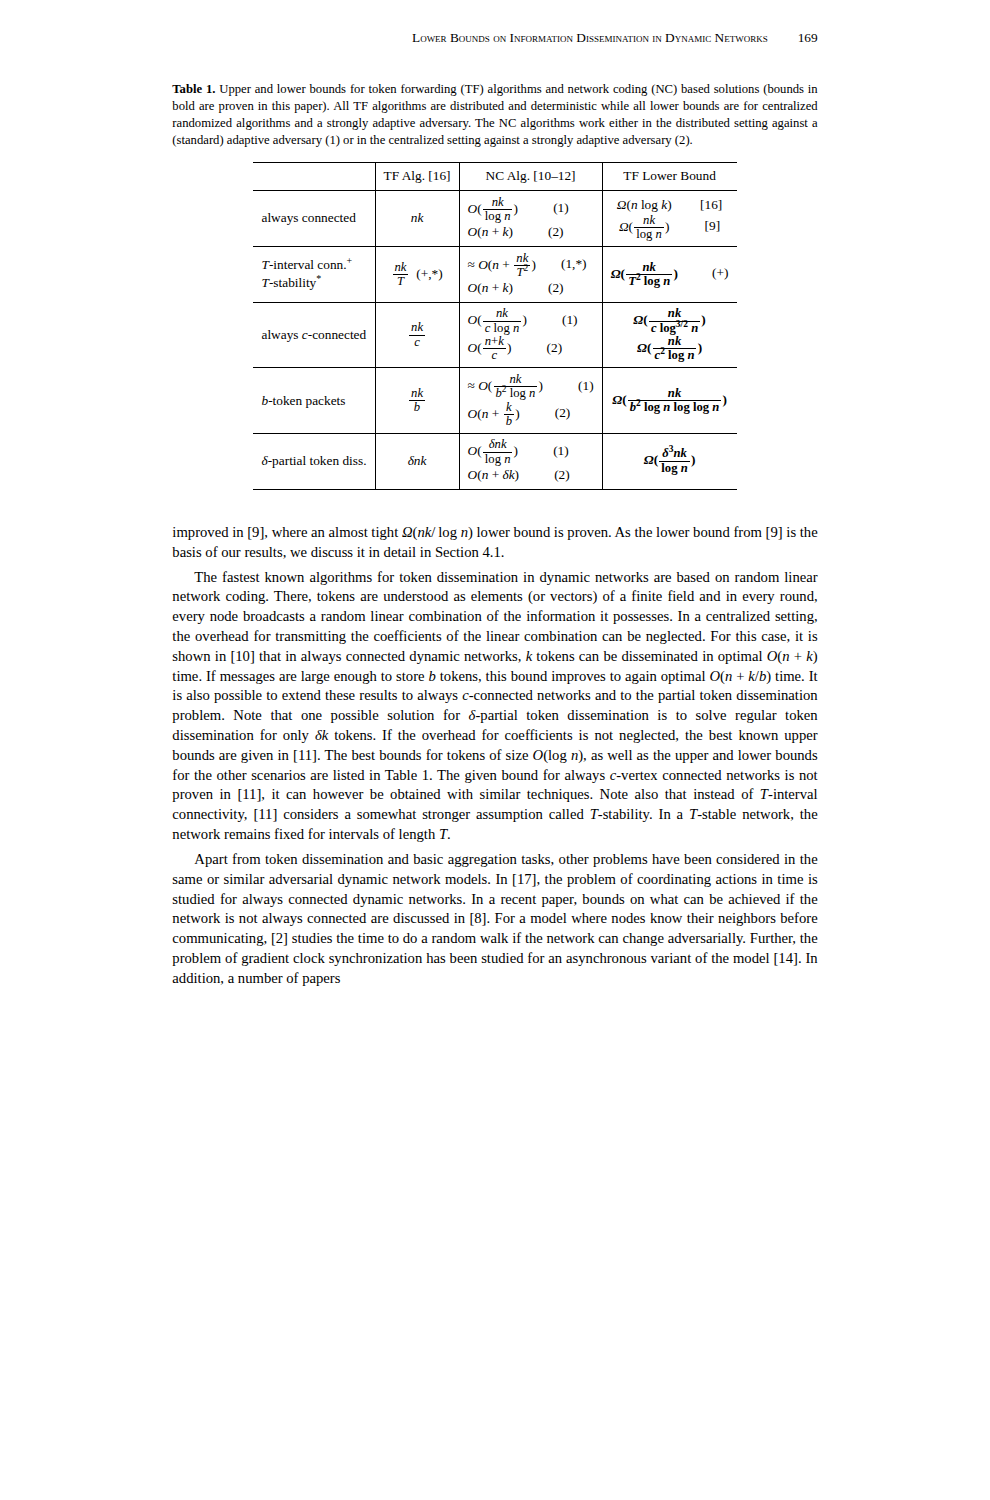Lower Bounds on Information Dissemination in Dynamic Networks 169
Table 1. Upper and lower bounds for token forwarding (TF) algorithms and network coding (NC) based solutions (bounds in bold are proven in this paper). All TF algorithms are distributed and deterministic while all lower bounds are for centralized randomized algorithms and a strongly adaptive adversary. The NC algorithms work either in the distributed setting against a (standard) adaptive adversary (1) or in the centralized setting against a strongly adaptive adversary (2).
| | TF Alg. [16] | NC Alg. [10–12] | TF Lower Bound |
| --- | --- | --- | --- |
| always connected | nk | O ( nk log n ) (1) O ( n + k ) (2) | Ω ( n log k ) [16] Ω ( nk log n ) [9] |
| T -interval conn. + T -stability * | nk T (+,*) | ≈ O ( n + nk T 2 ) (1,*) O ( n + k ) (2) | Ω ( nk T 2 log n ) (+) |
| always c -connected | nk c | O ( nk c log n ) (1) O ( n + k c ) (2) | Ω ( nk c log 3/2 n ) Ω ( nk c 2 log n ) |
| b -token packets | nk b | ≈ O ( nk b 2 log n ) (1) O ( n + k b ) (2) | Ω ( nk b 2 log n log log n ) |
| δ -partial token diss. | δnk | O ( δnk log n ) (1) O ( n + δk ) (2) | Ω ( δ 3 nk log n ) |
improved in [9], where an almost tight Ω(nk/ log n) lower bound is proven. As the lower bound from [9] is the basis of our results, we discuss it in detail in Section 4.1.
The fastest known algorithms for token dissemination in dynamic networks are based on random linear network coding. There, tokens are understood as elements (or vectors) of a finite field and in every round, every node broadcasts a random linear combination of the information it possesses. In a centralized setting, the overhead for transmitting the coefficients of the linear combination can be neglected. For this case, it is shown in [10] that in always connected dynamic networks, k tokens can be disseminated in optimal O(n + k) time. If messages are large enough to store b tokens, this bound improves to again optimal O(n + k/b) time. It is also possible to extend these results to always c-connected networks and to the partial token dissemination problem. Note that one possible solution for δ-partial token dissemination is to solve regular token dissemination for only δk tokens. If the overhead for coefficients is not neglected, the best known upper bounds are given in [11]. The best bounds for tokens of size O(log n), as well as the upper and lower bounds for the other scenarios are listed in Table 1. The given bound for always c-vertex connected networks is not proven in [11], it can however be obtained with similar techniques. Note also that instead of T-interval connectivity, [11] considers a somewhat stronger assumption called T-stability. In a T-stable network, the network remains fixed for intervals of length T.
Apart from token dissemination and basic aggregation tasks, other problems have been considered in the same or similar adversarial dynamic network models. In [17], the problem of coordinating actions in time is studied for always connected dynamic networks. In a recent paper, bounds on what can be achieved if the network is not always connected are discussed in [8]. For a model where nodes know their neighbors before communicating, [2] studies the time to do a random walk if the network can change adversarially. Further, the problem of gradient clock synchronization has been studied for an asynchronous variant of the model [14]. In addition, a number of papers